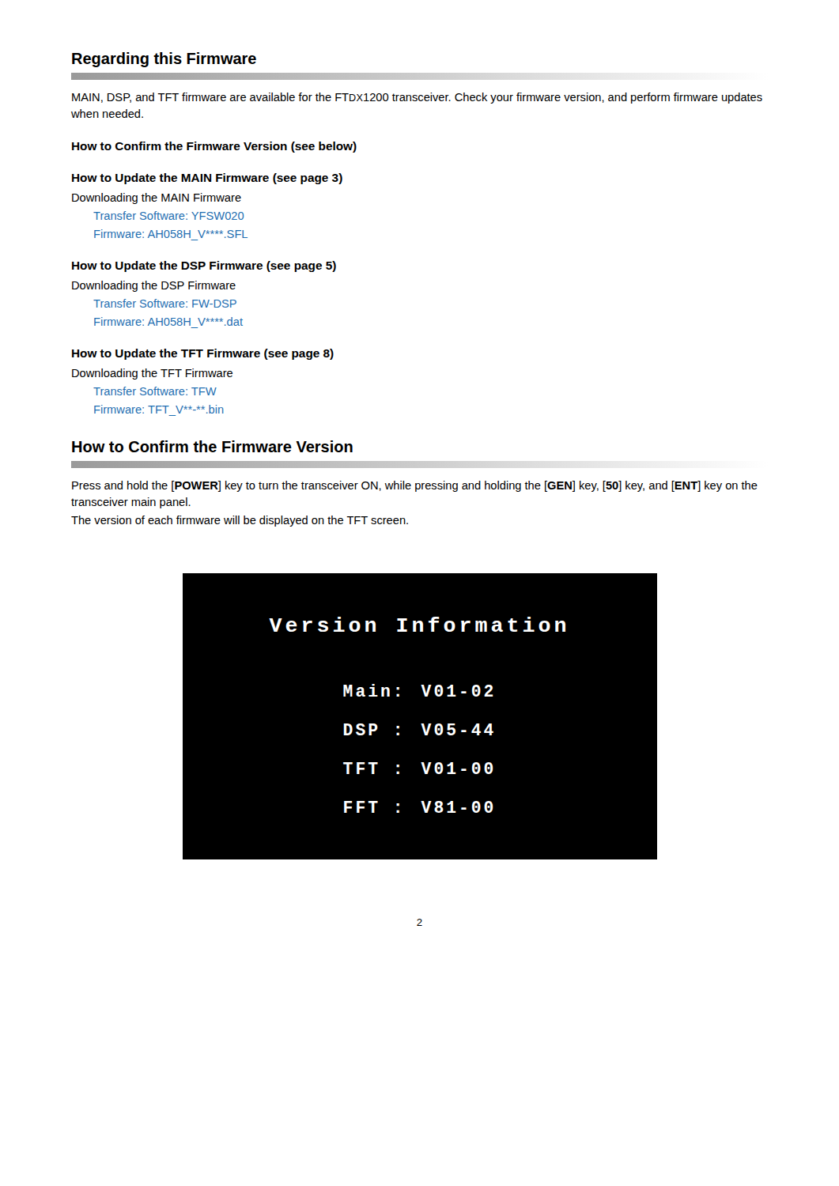Regarding this Firmware
MAIN, DSP, and TFT firmware are available for the FTDX1200 transceiver. Check your firmware version, and perform firmware updates when needed.
How to Confirm the Firmware Version (see below)
How to Update the MAIN Firmware (see page 3)
Downloading the MAIN Firmware
Transfer Software: YFSW020
Firmware: AH058H_V****.SFL
How to Update the DSP Firmware (see page 5)
Downloading the DSP Firmware
Transfer Software: FW-DSP
Firmware: AH058H_V****.dat
How to Update the TFT Firmware (see page 8)
Downloading the TFT Firmware
Transfer Software: TFW
Firmware: TFT_V**-**.bin
How to Confirm the Firmware Version
Press and hold the [POWER] key to turn the transceiver ON, while pressing and holding the [GEN] key, [50] key, and [ENT] key on the transceiver main panel.
The version of each firmware will be displayed on the TFT screen.
Version Information
| Main: | V01-02 |
| DSP : | V05-44 |
| TFT : | V01-00 |
| FFT : | V81-00 |
2